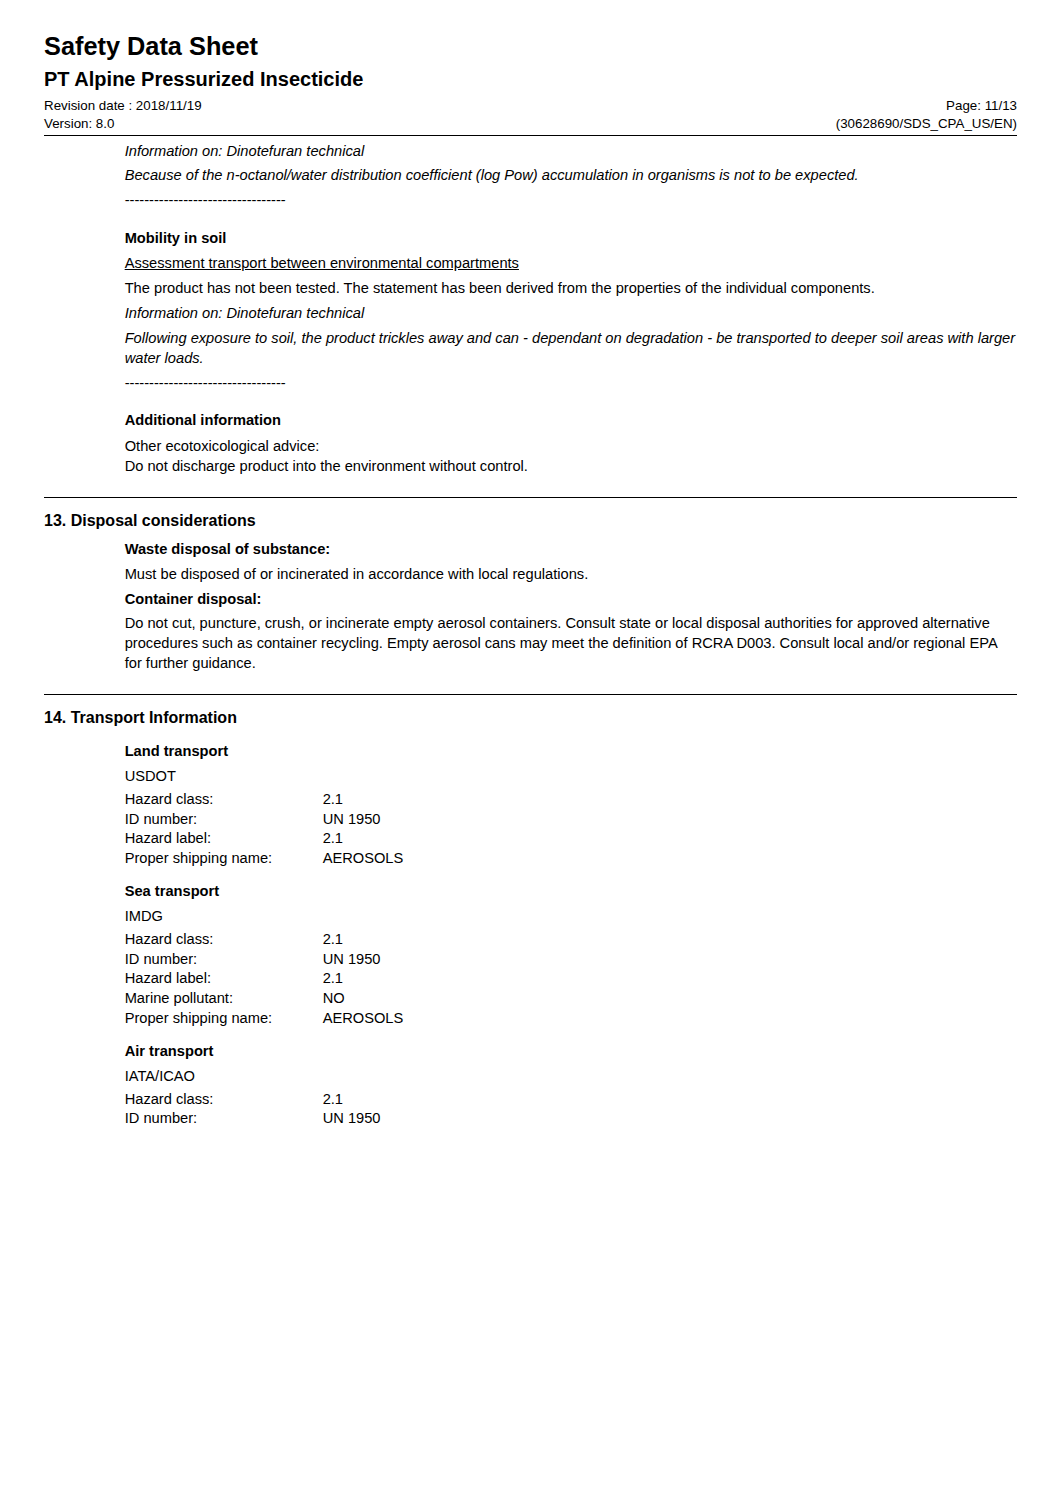Safety Data Sheet
PT Alpine Pressurized Insecticide
| Revision date : 2018/11/19 | Page: 11/13 |
| Version: 8.0 | (30628690/SDS_CPA_US/EN) |
Information on: Dinotefuran technical
Because of the n-octanol/water distribution coefficient (log Pow) accumulation in organisms is not to be expected.
---------------------------------
Mobility in soil
Assessment transport between environmental compartments
The product has not been tested. The statement has been derived from the properties of the individual components.
Information on: Dinotefuran technical
Following exposure to soil, the product trickles away and can - dependant on degradation - be transported to deeper soil areas with larger water loads.
---------------------------------
Additional information
Other ecotoxicological advice:
Do not discharge product into the environment without control.
13. Disposal considerations
Waste disposal of substance:
Must be disposed of or incinerated in accordance with local regulations.
Container disposal:
Do not cut, puncture, crush, or incinerate empty aerosol containers. Consult state or local disposal authorities for approved alternative procedures such as container recycling. Empty aerosol cans may meet the definition of RCRA D003. Consult local and/or regional EPA for further guidance.
14. Transport Information
Land transport
USDOT
| Hazard class: | 2.1 |
| ID number: | UN 1950 |
| Hazard label: | 2.1 |
| Proper shipping name: | AEROSOLS |
Sea transport
IMDG
| Hazard class: | 2.1 |
| ID number: | UN 1950 |
| Hazard label: | 2.1 |
| Marine pollutant: | NO |
| Proper shipping name: | AEROSOLS |
Air transport
IATA/ICAO
| Hazard class: | 2.1 |
| ID number: | UN 1950 |